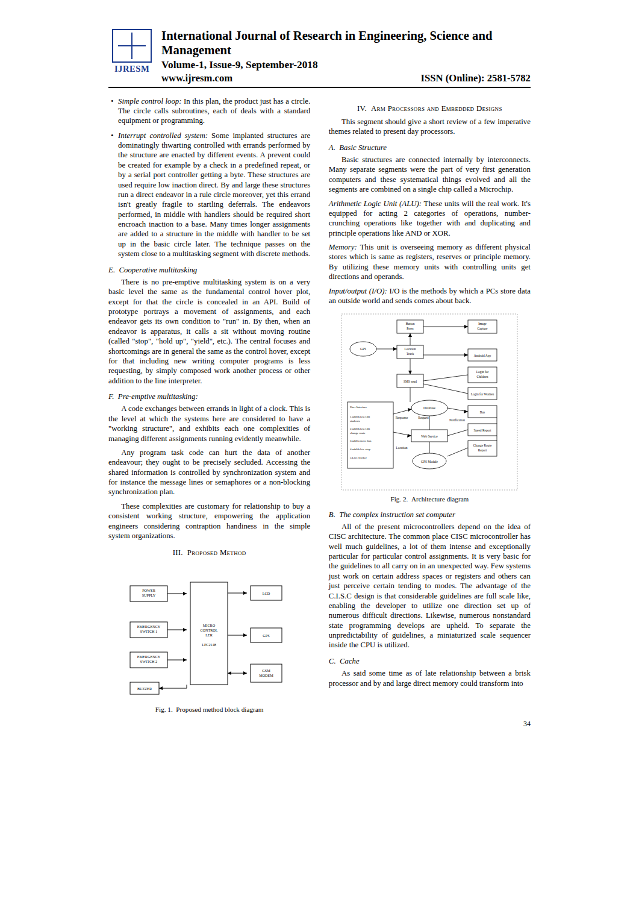IJRESM
International Journal of Research in Engineering, Science and Management
Volume-1, Issue-9, September-2018
www.ijresm.com ISSN (Online): 2581-5782
Simple control loop: In this plan, the product just has a circle. The circle calls subroutines, each of deals with a standard equipment or programming.
Interrupt controlled system: Some implanted structures are dominatingly thwarting controlled with errands performed by the structure are enacted by different events. A prevent could be created for example by a check in a predefined repeat, or by a serial port controller getting a byte. These structures are used require low inaction direct. By and large these structures run a direct endeavor in a rule circle moreover, yet this errand isn't greatly fragile to startling deferrals. The endeavors performed, in middle with handlers should be required short encroach inaction to a base. Many times longer assignments are added to a structure in the middle with handler to be set up in the basic circle later. The technique passes on the system close to a multitasking segment with discrete methods.
E. Cooperative multitasking
There is no pre-emptive multitasking system is on a very basic level the same as the fundamental control hover plot, except for that the circle is concealed in an API. Build of prototype portrays a movement of assignments, and each endeavor gets its own condition to "run" in. By then, when an endeavor is apparatus, it calls a sit without moving routine (called "stop", "hold up", "yield", etc.). The central focuses and shortcomings are in general the same as the control hover, except for that including new writing computer programs is less requesting, by simply composed work another process or other addition to the line interpreter.
F. Pre-emptive multitasking:
A code exchanges between errands in light of a clock. This is the level at which the systems here are considered to have a "working structure", and exhibits each one complexities of managing different assignments running evidently meanwhile.
Any program task code can hurt the data of another endeavour; they ought to be precisely secluded. Accessing the shared information is controlled by synchronization system and for instance the message lines or semaphores or a non-blocking synchronization plan.
These complexities are customary for relationship to buy a consistent working structure, empowering the application engineers considering contraption handiness in the simple system organizations.
III. Proposed Method
POWER SUPPLY EMERGENCY SWITCH 1 EMERGENCY SWITCH 2 BUZZER MICRO CONTROL LER LPC2148 LCD GPS GSM MODEM
Fig. 1. Proposed method block diagram
IV. Arm Processors and Embedded Designs
This segment should give a short review of a few imperative themes related to present day processors.
A. Basic Structure
Basic structures are connected internally by interconnects. Many separate segments were the part of very first generation computers and these systematical things evolved and all the segments are combined on a single chip called a Microchip.
Arithmetic Logic Unit (ALU): These units will the real work. It's equipped for acting 2 categories of operations, number-crunching operations like together with and duplicating and principle operations like AND or XOR.
Memory: This unit is overseeing memory as different physical stores which is same as registers, reserves or principle memory. By utilizing these memory units with controlling units get directions and operands.
Input/output (I/O): I/O is the methods by which a PCs store data an outside world and sends comes about back.
Button Press Image Capture Location Track Android App Login for Children Login for Women GPS SMS send Database Web Service GPS Module Bus Speed Report Change Route Report Notification Response Request Location User Interface 1.add/delete/edit students 2.add/delete/edit change route 3.add/remove bus 4.add/delete stop 5.Live tracker
Fig. 2. Architecture diagram
B. The complex instruction set computer
All of the present microcontrollers depend on the idea of CISC architecture. The common place CISC microcontroller has well much guidelines, a lot of them intense and exceptionally particular for particular control assignments. It is very basic for the guidelines to all carry on in an unexpected way. Few systems just work on certain address spaces or registers and others can just perceive certain tending to modes. The advantage of the C.I.S.C design is that considerable guidelines are full scale like, enabling the developer to utilize one direction set up of numerous difficult directions. Likewise, numerous nonstandard state programming develops are upheld. To separate the unpredictability of guidelines, a miniaturized scale sequencer inside the CPU is utilized.
C. Cache
As said some time as of late relationship between a brisk processor and by and large direct memory could transform into
34